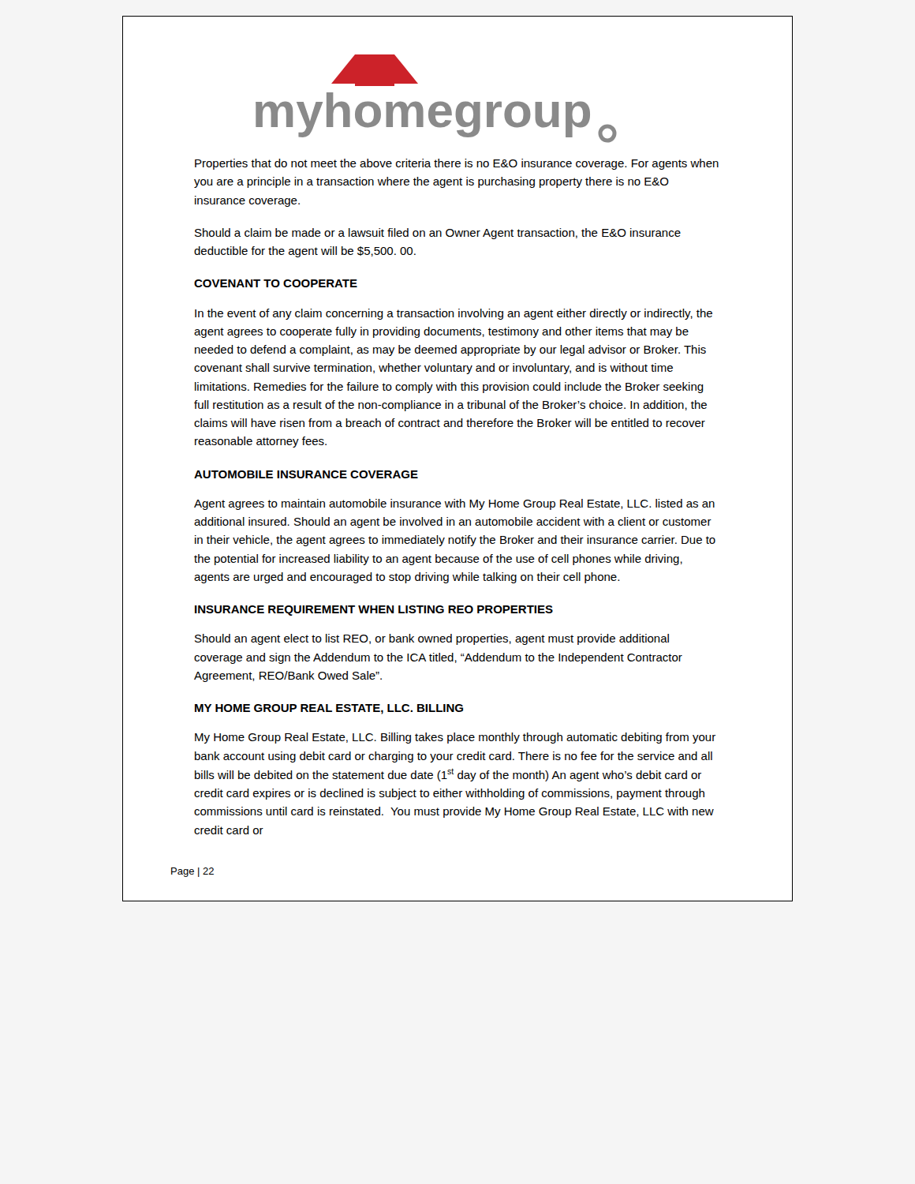myhomegroup
Properties that do not meet the above criteria there is no E&O insurance coverage. For agents when you are a principle in a transaction where the agent is purchasing property there is no E&O insurance coverage.
Should a claim be made or a lawsuit filed on an Owner Agent transaction, the E&O insurance deductible for the agent will be $5,500. 00.
Covenant to Cooperate
In the event of any claim concerning a transaction involving an agent either directly or indirectly, the agent agrees to cooperate fully in providing documents, testimony and other items that may be needed to defend a complaint, as may be deemed appropriate by our legal advisor or Broker. This covenant shall survive termination, whether voluntary and or involuntary, and is without time limitations. Remedies for the failure to comply with this provision could include the Broker seeking full restitution as a result of the non-compliance in a tribunal of the Broker’s choice. In addition, the claims will have risen from a breach of contract and therefore the Broker will be entitled to recover reasonable attorney fees.
Automobile Insurance Coverage
Agent agrees to maintain automobile insurance with My Home Group Real Estate, LLC. listed as an additional insured. Should an agent be involved in an automobile accident with a client or customer in their vehicle, the agent agrees to immediately notify the Broker and their insurance carrier. Due to the potential for increased liability to an agent because of the use of cell phones while driving, agents are urged and encouraged to stop driving while talking on their cell phone.
Insurance Requirement When Listing REO Properties
Should an agent elect to list REO, or bank owned properties, agent must provide additional coverage and sign the Addendum to the ICA titled, “Addendum to the Independent Contractor Agreement, REO/Bank Owed Sale”.
My Home Group Real Estate, LLC. Billing
My Home Group Real Estate, LLC. Billing takes place monthly through automatic debiting from your bank account using debit card or charging to your credit card. There is no fee for the service and all bills will be debited on the statement due date (1st day of the month) An agent who’s debit card or credit card expires or is declined is subject to either withholding of commissions, payment through commissions until card is reinstated. You must provide My Home Group Real Estate, LLC with new credit card or
Page | 22